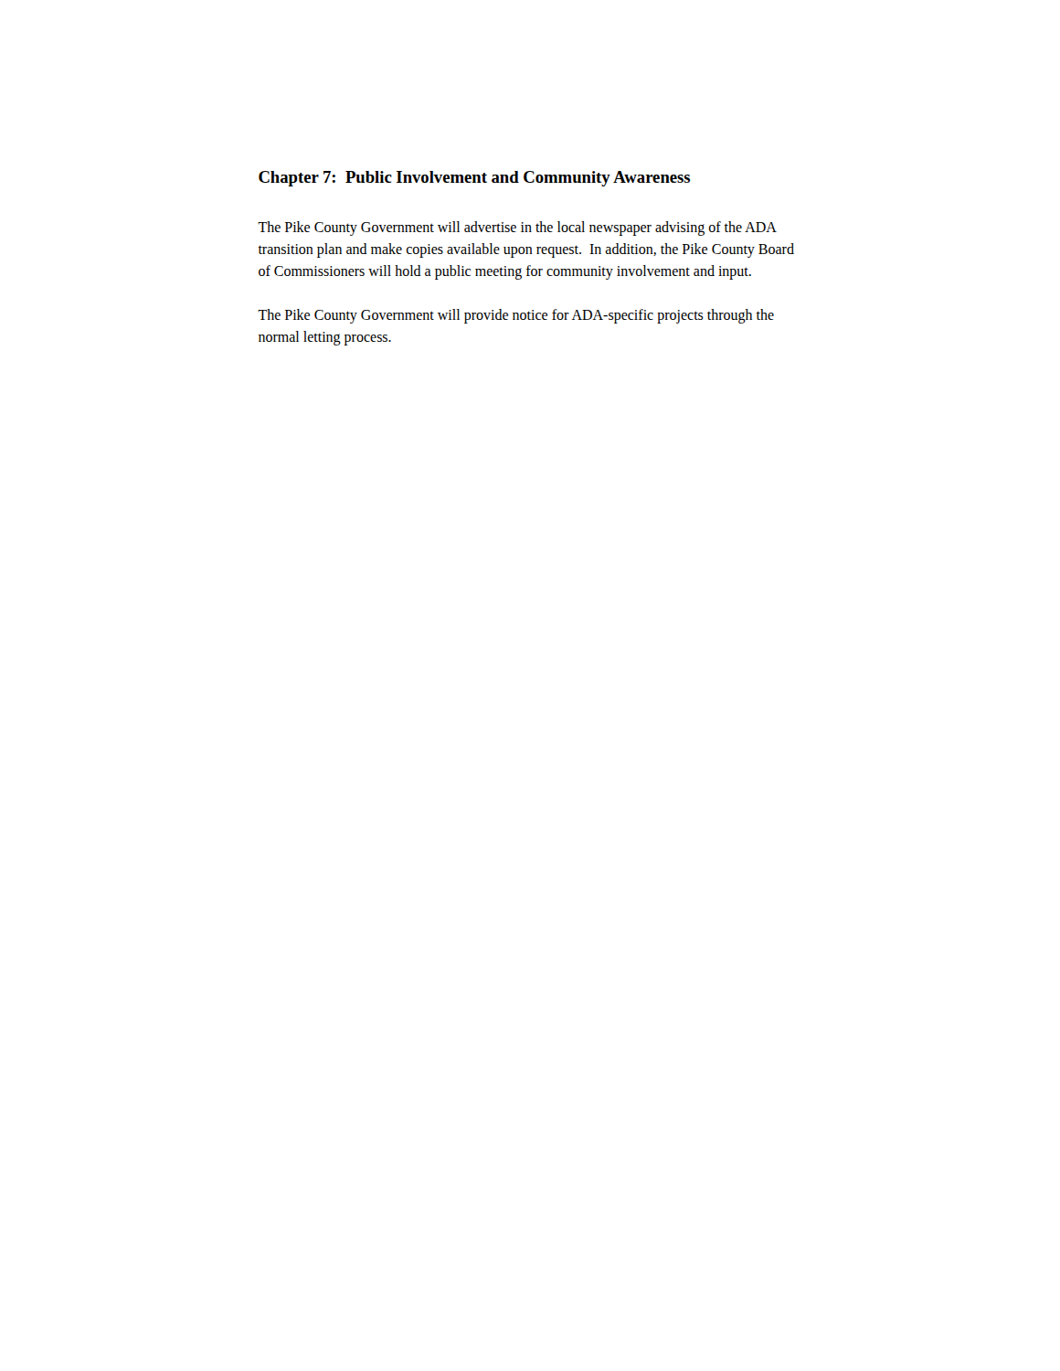Chapter 7: Public Involvement and Community Awareness
The Pike County Government will advertise in the local newspaper advising of the ADA transition plan and make copies available upon request. In addition, the Pike County Board of Commissioners will hold a public meeting for community involvement and input.
The Pike County Government will provide notice for ADA-specific projects through the normal letting process.